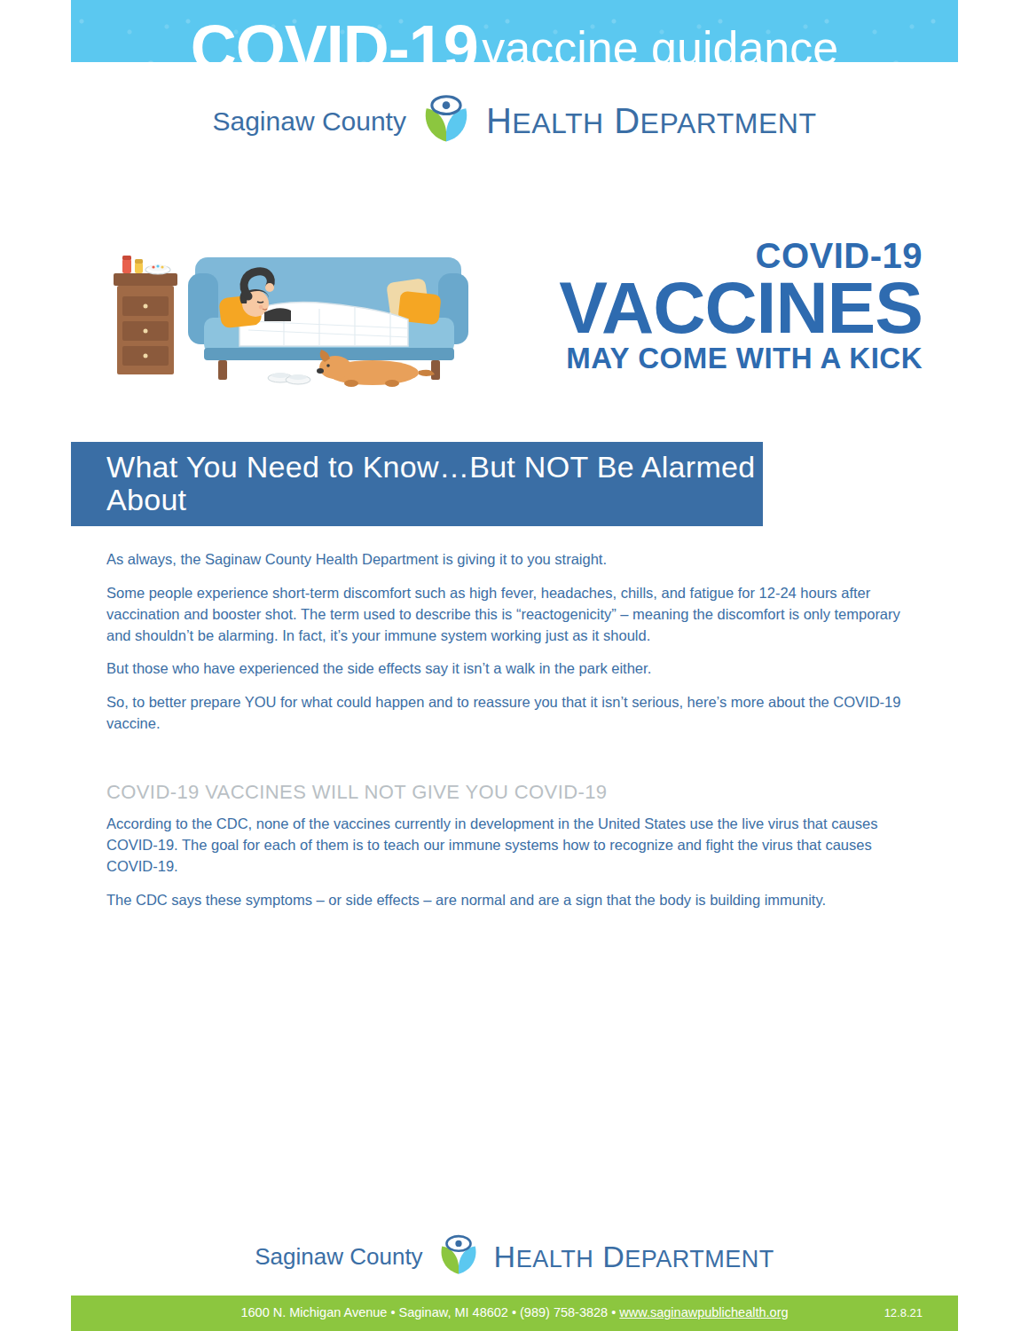COVID-19 vaccine guidance
Saginaw County HEALTH DEPARTMENT
COVID-19
VACCINES
MAY COME WITH A KICK
What You Need to Know…But NOT Be Alarmed About
As always, the Saginaw County Health Department is giving it to you straight.
Some people experience short-term discomfort such as high fever, headaches, chills, and fatigue for 12-24 hours after vaccination and booster shot. The term used to describe this is “reactogenicity” – meaning the discomfort is only temporary and shouldn’t be alarming. In fact, it’s your immune system working just as it should.
But those who have experienced the side effects say it isn’t a walk in the park either.
So, to better prepare YOU for what could happen and to reassure you that it isn’t serious, here’s more about the COVID-19 vaccine.
COVID-19 VACCINES WILL NOT GIVE YOU COVID-19
According to the CDC, none of the vaccines currently in development in the United States use the live virus that causes COVID-19. The goal for each of them is to teach our immune systems how to recognize and fight the virus that causes COVID-19.
The CDC says these symptoms – or side effects – are normal and are a sign that the body is building immunity.
Saginaw County HEALTH DEPARTMENT
1600 N. Michigan Avenue • Saginaw, MI 48602 • (989) 758-3828 • www.saginawpublichealth.org
12.8.21